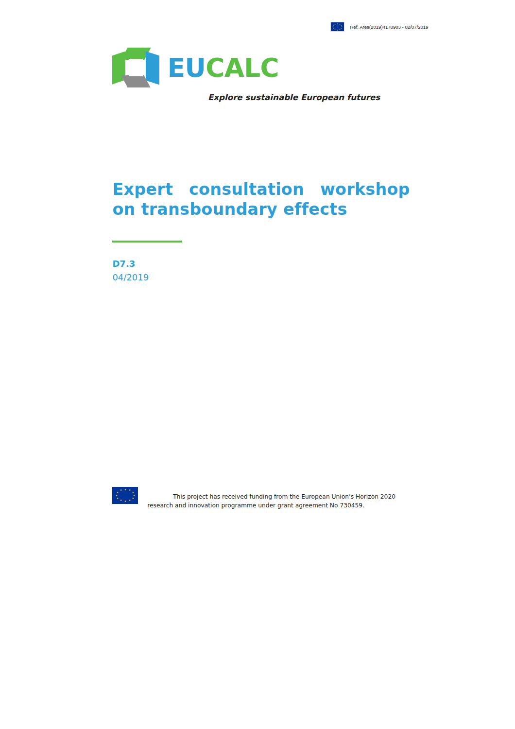★ ★ ★ ★ ★ ★ ★ ★ ★ ★ ★ ★ Ref. Ares(2019)4178903 - 02/07/2019
EU CALC
Explore sustainable European futures
Expert consultation workshop on transboundary effects
D7.3
04/2019
★ ★ ★ ★ ★ ★ ★ ★ ★ ★ ★ ★
This project has received funding from the European Union’s Horizon 2020 research and innovation programme under grant agreement No 730459.